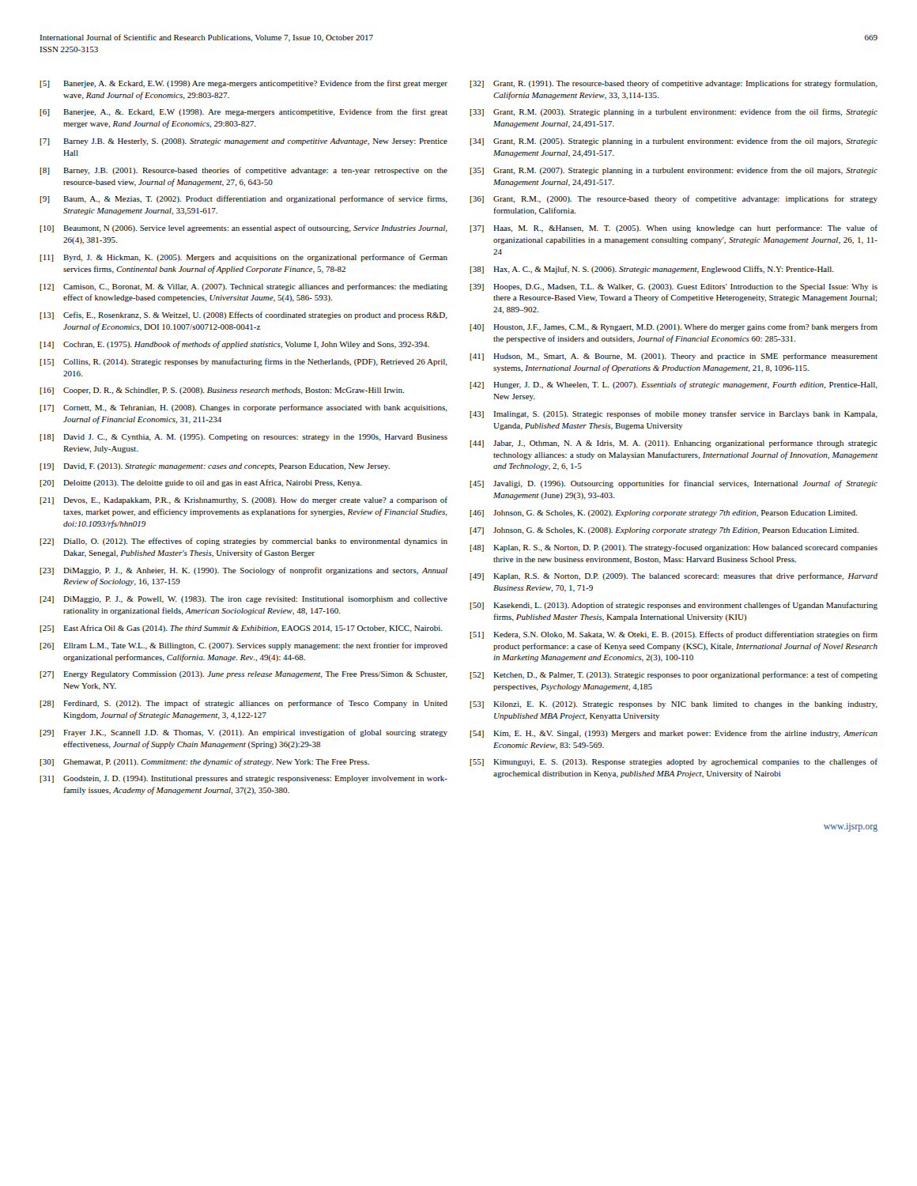International Journal of Scientific and Research Publications, Volume 7, Issue 10, October 2017 669 ISSN 2250-3153
[5] Banerjee, A. & Eckard, E.W. (1998) Are mega-mergers anticompetitive? Evidence from the first great merger wave, Rand Journal of Economics, 29:803-827.
[6] Banerjee, A., &. Eckard, E.W (1998). Are mega-mergers anticompetitive, Evidence from the first great merger wave, Rand Journal of Economics, 29:803-827.
[7] Barney J.B. & Hesterly, S. (2008). Strategic management and competitive Advantage, New Jersey: Prentice Hall
[8] Barney, J.B. (2001). Resource-based theories of competitive advantage: a ten-year retrospective on the resource-based view, Journal of Management, 27, 6, 643-50
[9] Baum, A., & Mezias, T. (2002). Product differentiation and organizational performance of service firms, Strategic Management Journal, 33,591-617.
[10] Beaumont, N (2006). Service level agreements: an essential aspect of outsourcing, Service Industries Journal, 26(4), 381-395.
[11] Byrd, J. & Hickman, K. (2005). Mergers and acquisitions on the organizational performance of German services firms, Continental bank Journal of Applied Corporate Finance, 5, 78-82
[12] Camison, C., Boronat, M. & Villar, A. (2007). Technical strategic alliances and performances: the mediating effect of knowledge-based competencies, Universitat Jaume, 5(4), 586- 593).
[13] Cefis, E., Rosenkranz, S. & Weitzel, U. (2008) Effects of coordinated strategies on product and process R&D, Journal of Economics, DOI 10.1007/s00712-008-0041-z
[14] Cochran, E. (1975). Handbook of methods of applied statistics, Volume I, John Wiley and Sons, 392-394.
[15] Collins, R. (2014). Strategic responses by manufacturing firms in the Netherlands, (PDF), Retrieved 26 April, 2016.
[16] Cooper, D. R., & Schindler, P. S. (2008). Business research methods, Boston: McGraw-Hill Irwin.
[17] Cornett, M., & Tehranian, H. (2008). Changes in corporate performance associated with bank acquisitions, Journal of Financial Economics, 31, 211-234
[18] David J. C., & Cynthia, A. M. (1995). Competing on resources: strategy in the 1990s, Harvard Business Review, July-August.
[19] David, F. (2013). Strategic management: cases and concepts, Pearson Education, New Jersey.
[20] Deloitte (2013). The deloitte guide to oil and gas in east Africa, Nairobi Press, Kenya.
[21] Devos, E., Kadapakkam, P.R., & Krishnamurthy, S. (2008). How do merger create value? a comparison of taxes, market power, and efficiency improvements as explanations for synergies, Review of Financial Studies, doi:10.1093/rfs/hhn019
[22] Diallo, O. (2012). The effectives of coping strategies by commercial banks to environmental dynamics in Dakar, Senegal, Published Master's Thesis, University of Gaston Berger
[23] DiMaggio, P. J., & Anheier, H. K. (1990). The Sociology of nonprofit organizations and sectors, Annual Review of Sociology, 16, 137-159
[24] DiMaggio, P. J., & Powell, W. (1983). The iron cage revisited: Institutional isomorphism and collective rationality in organizational fields, American Sociological Review, 48, 147-160.
[25] East Africa Oil & Gas (2014). The third Summit & Exhibition, EAOGS 2014, 15-17 October, KICC, Nairobi.
[26] Ellram L.M., Tate W.L., & Billington, C. (2007). Services supply management: the next frontier for improved organizational performances, California. Manage. Rev., 49(4): 44-68.
[27] Energy Regulatory Commission (2013). June press release Management, The Free Press/Simon & Schuster, New York, NY.
[28] Ferdinard, S. (2012). The impact of strategic alliances on performance of Tesco Company in United Kingdom, Journal of Strategic Management, 3, 4,122-127
[29] Frayer J.K., Scannell J.D. & Thomas, V. (2011). An empirical investigation of global sourcing strategy effectiveness, Journal of Supply Chain Management (Spring) 36(2):29-38
[30] Ghemawat, P. (2011). Commitment: the dynamic of strategy. New York: The Free Press.
[31] Goodstein, J. D. (1994). Institutional pressures and strategic responsiveness: Employer involvement in work-family issues, Academy of Management Journal, 37(2), 350-380.
[32] Grant, R. (1991). The resource-based theory of competitive advantage: Implications for strategy formulation, California Management Review, 33, 3,114-135.
[33] Grant, R.M. (2003). Strategic planning in a turbulent environment: evidence from the oil firms, Strategic Management Journal, 24,491-517.
[34] Grant, R.M. (2005). Strategic planning in a turbulent environment: evidence from the oil majors, Strategic Management Journal, 24,491-517.
[35] Grant, R.M. (2007). Strategic planning in a turbulent environment: evidence from the oil majors, Strategic Management Journal, 24,491-517.
[36] Grant, R.M., (2000). The resource-based theory of competitive advantage: implications for strategy formulation, California.
[37] Haas, M. R., &Hansen, M. T. (2005). When using knowledge can hurt performance: The value of organizational capabilities in a management consulting company', Strategic Management Journal, 26, 1, 11-24
[38] Hax, A. C., & Majluf, N. S. (2006). Strategic management, Englewood Cliffs, N.Y: Prentice-Hall.
[39] Hoopes, D.G., Madsen, T.L. & Walker, G. (2003). Guest Editors' Introduction to the Special Issue: Why is there a Resource-Based View, Toward a Theory of Competitive Heterogeneity, Strategic Management Journal; 24, 889–902.
[40] Houston, J.F., James, C.M., & Ryngaert, M.D. (2001). Where do merger gains come from? bank mergers from the perspective of insiders and outsiders, Journal of Financial Economics 60: 285-331.
[41] Hudson, M., Smart, A. & Bourne, M. (2001). Theory and practice in SME performance measurement systems, International Journal of Operations & Production Management, 21, 8, 1096-115.
[42] Hunger, J. D., & Wheelen, T. L. (2007). Essentials of strategic management, Fourth edition, Prentice-Hall, New Jersey.
[43] Imalingat, S. (2015). Strategic responses of mobile money transfer service in Barclays bank in Kampala, Uganda, Published Master Thesis, Bugema University
[44] Jabar, J., Othman, N. A & Idris, M. A. (2011). Enhancing organizational performance through strategic technology alliances: a study on Malaysian Manufacturers, International Journal of Innovation, Management and Technology, 2, 6, 1-5
[45] Javaligi, D. (1996). Outsourcing opportunities for financial services, International Journal of Strategic Management (June) 29(3), 93-403.
[46] Johnson, G. & Scholes, K. (2002). Exploring corporate strategy 7th edition, Pearson Education Limited.
[47] Johnson, G. & Scholes, K. (2008). Exploring corporate strategy 7th Edition, Pearson Education Limited.
[48] Kaplan, R. S., & Norton, D. P. (2001). The strategy-focused organization: How balanced scorecard companies thrive in the new business environment, Boston, Mass: Harvard Business School Press.
[49] Kaplan, R.S. & Norton, D.P. (2009). The balanced scorecard: measures that drive performance, Harvard Business Review, 70, 1, 71-9
[50] Kasekendi, L. (2013). Adoption of strategic responses and environment challenges of Ugandan Manufacturing firms, Published Master Thesis, Kampala International University (KIU)
[51] Kedera, S.N. Oloko, M. Sakata, W. & Oteki, E. B. (2015). Effects of product differentiation strategies on firm product performance: a case of Kenya seed Company (KSC), Kitale, International Journal of Novel Research in Marketing Management and Economics, 2(3), 100-110
[52] Ketchen, D., & Palmer, T. (2013). Strategic responses to poor organizational performance: a test of competing perspectives, Psychology Management, 4,185
[53] Kilonzi, E. K. (2012). Strategic responses by NIC bank limited to changes in the banking industry, Unpublished MBA Project, Kenyatta University
[54] Kim, E. H., &V. Singal, (1993) Mergers and market power: Evidence from the airline industry, American Economic Review, 83: 549-569.
[55] Kimunguyi, E. S. (2013). Response strategies adopted by agrochemical companies to the challenges of agrochemical distribution in Kenya, published MBA Project, University of Nairobi
www.ijsrp.org